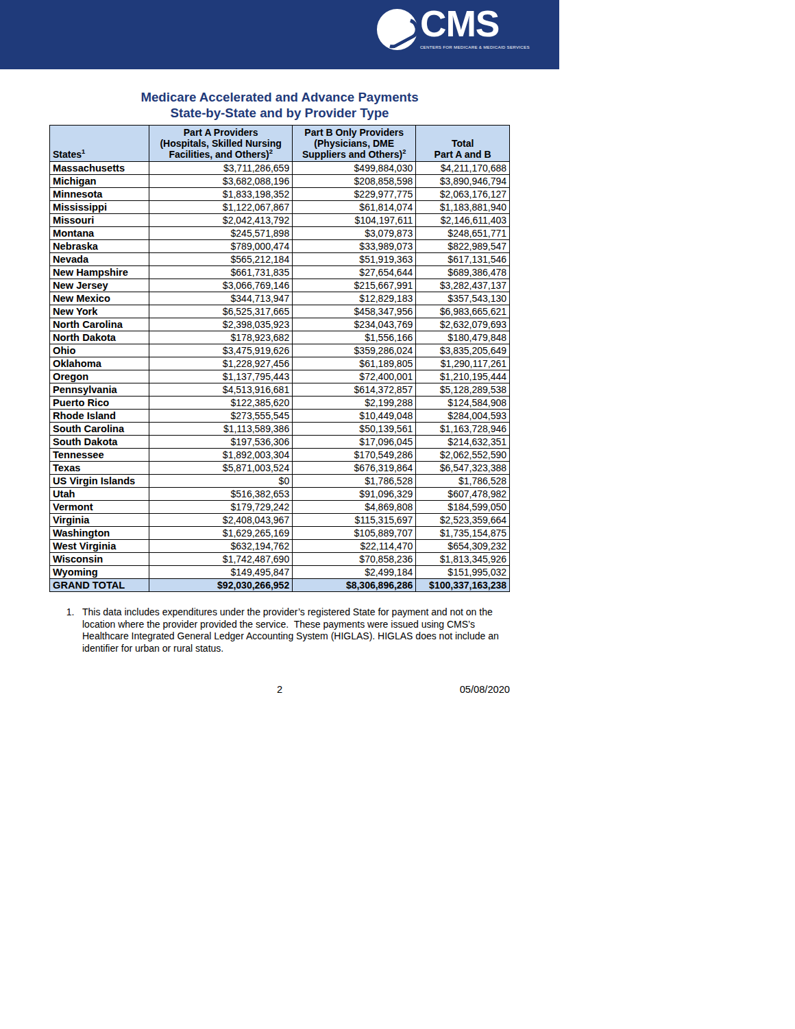CMS
CENTERS FOR MEDICARE & MEDICAID SERVICES
Medicare Accelerated and Advance Payments
State-by-State and by Provider Type
| States 1 | Part A Providers (Hospitals, Skilled Nursing Facilities, and Others) 2 | Part B Only Providers (Physicians, DME Suppliers and Others) 2 | Total Part A and B |
| --- | --- | --- | --- |
| Massachusetts | $3,711,286,659 | $499,884,030 | $4,211,170,688 |
| Michigan | $3,682,088,196 | $208,858,598 | $3,890,946,794 |
| Minnesota | $1,833,198,352 | $229,977,775 | $2,063,176,127 |
| Mississippi | $1,122,067,867 | $61,814,074 | $1,183,881,940 |
| Missouri | $2,042,413,792 | $104,197,611 | $2,146,611,403 |
| Montana | $245,571,898 | $3,079,873 | $248,651,771 |
| Nebraska | $789,000,474 | $33,989,073 | $822,989,547 |
| Nevada | $565,212,184 | $51,919,363 | $617,131,546 |
| New Hampshire | $661,731,835 | $27,654,644 | $689,386,478 |
| New Jersey | $3,066,769,146 | $215,667,991 | $3,282,437,137 |
| New Mexico | $344,713,947 | $12,829,183 | $357,543,130 |
| New York | $6,525,317,665 | $458,347,956 | $6,983,665,621 |
| North Carolina | $2,398,035,923 | $234,043,769 | $2,632,079,693 |
| North Dakota | $178,923,682 | $1,556,166 | $180,479,848 |
| Ohio | $3,475,919,626 | $359,286,024 | $3,835,205,649 |
| Oklahoma | $1,228,927,456 | $61,189,805 | $1,290,117,261 |
| Oregon | $1,137,795,443 | $72,400,001 | $1,210,195,444 |
| Pennsylvania | $4,513,916,681 | $614,372,857 | $5,128,289,538 |
| Puerto Rico | $122,385,620 | $2,199,288 | $124,584,908 |
| Rhode Island | $273,555,545 | $10,449,048 | $284,004,593 |
| South Carolina | $1,113,589,386 | $50,139,561 | $1,163,728,946 |
| South Dakota | $197,536,306 | $17,096,045 | $214,632,351 |
| Tennessee | $1,892,003,304 | $170,549,286 | $2,062,552,590 |
| Texas | $5,871,003,524 | $676,319,864 | $6,547,323,388 |
| US Virgin Islands | $0 | $1,786,528 | $1,786,528 |
| Utah | $516,382,653 | $91,096,329 | $607,478,982 |
| Vermont | $179,729,242 | $4,869,808 | $184,599,050 |
| Virginia | $2,408,043,967 | $115,315,697 | $2,523,359,664 |
| Washington | $1,629,265,169 | $105,889,707 | $1,735,154,875 |
| West Virginia | $632,194,762 | $22,114,470 | $654,309,232 |
| Wisconsin | $1,742,487,690 | $70,858,236 | $1,813,345,926 |
| Wyoming | $149,495,847 | $2,499,184 | $151,995,032 |
| GRAND TOTAL | $92,030,266,952 | $8,306,896,286 | $100,337,163,238 |
This data includes expenditures under the provider’s registered State for payment and not on the location where the provider provided the service. These payments were issued using CMS’s Healthcare Integrated General Ledger Accounting System (HIGLAS). HIGLAS does not include an identifier for urban or rural status.
2
05/08/2020